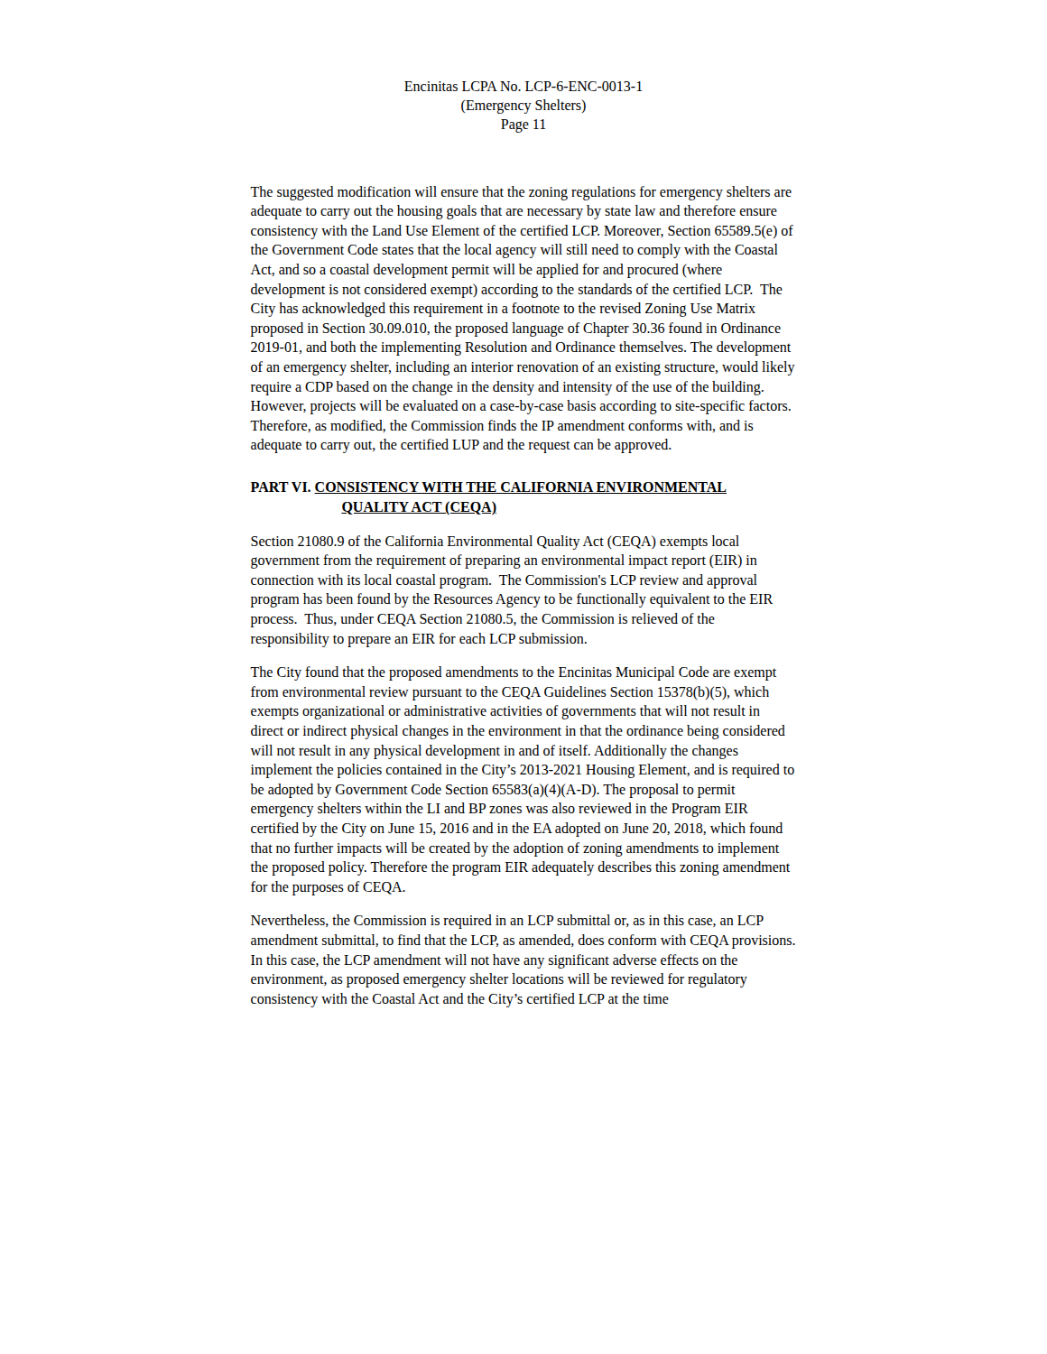Encinitas LCPA No. LCP-6-ENC-0013-1
(Emergency Shelters)
Page 11
The suggested modification will ensure that the zoning regulations for emergency shelters are adequate to carry out the housing goals that are necessary by state law and therefore ensure consistency with the Land Use Element of the certified LCP. Moreover, Section 65589.5(e) of the Government Code states that the local agency will still need to comply with the Coastal Act, and so a coastal development permit will be applied for and procured (where development is not considered exempt) according to the standards of the certified LCP. The City has acknowledged this requirement in a footnote to the revised Zoning Use Matrix proposed in Section 30.09.010, the proposed language of Chapter 30.36 found in Ordinance 2019-01, and both the implementing Resolution and Ordinance themselves. The development of an emergency shelter, including an interior renovation of an existing structure, would likely require a CDP based on the change in the density and intensity of the use of the building. However, projects will be evaluated on a case-by-case basis according to site-specific factors. Therefore, as modified, the Commission finds the IP amendment conforms with, and is adequate to carry out, the certified LUP and the request can be approved.
PART VI. CONSISTENCY WITH THE CALIFORNIA ENVIRONMENTAL QUALITY ACT (CEQA)
Section 21080.9 of the California Environmental Quality Act (CEQA) exempts local government from the requirement of preparing an environmental impact report (EIR) in connection with its local coastal program. The Commission's LCP review and approval program has been found by the Resources Agency to be functionally equivalent to the EIR process. Thus, under CEQA Section 21080.5, the Commission is relieved of the responsibility to prepare an EIR for each LCP submission.
The City found that the proposed amendments to the Encinitas Municipal Code are exempt from environmental review pursuant to the CEQA Guidelines Section 15378(b)(5), which exempts organizational or administrative activities of governments that will not result in direct or indirect physical changes in the environment in that the ordinance being considered will not result in any physical development in and of itself. Additionally the changes implement the policies contained in the City’s 2013-2021 Housing Element, and is required to be adopted by Government Code Section 65583(a)(4)(A-D). The proposal to permit emergency shelters within the LI and BP zones was also reviewed in the Program EIR certified by the City on June 15, 2016 and in the EA adopted on June 20, 2018, which found that no further impacts will be created by the adoption of zoning amendments to implement the proposed policy. Therefore the program EIR adequately describes this zoning amendment for the purposes of CEQA.
Nevertheless, the Commission is required in an LCP submittal or, as in this case, an LCP amendment submittal, to find that the LCP, as amended, does conform with CEQA provisions. In this case, the LCP amendment will not have any significant adverse effects on the environment, as proposed emergency shelter locations will be reviewed for regulatory consistency with the Coastal Act and the City’s certified LCP at the time